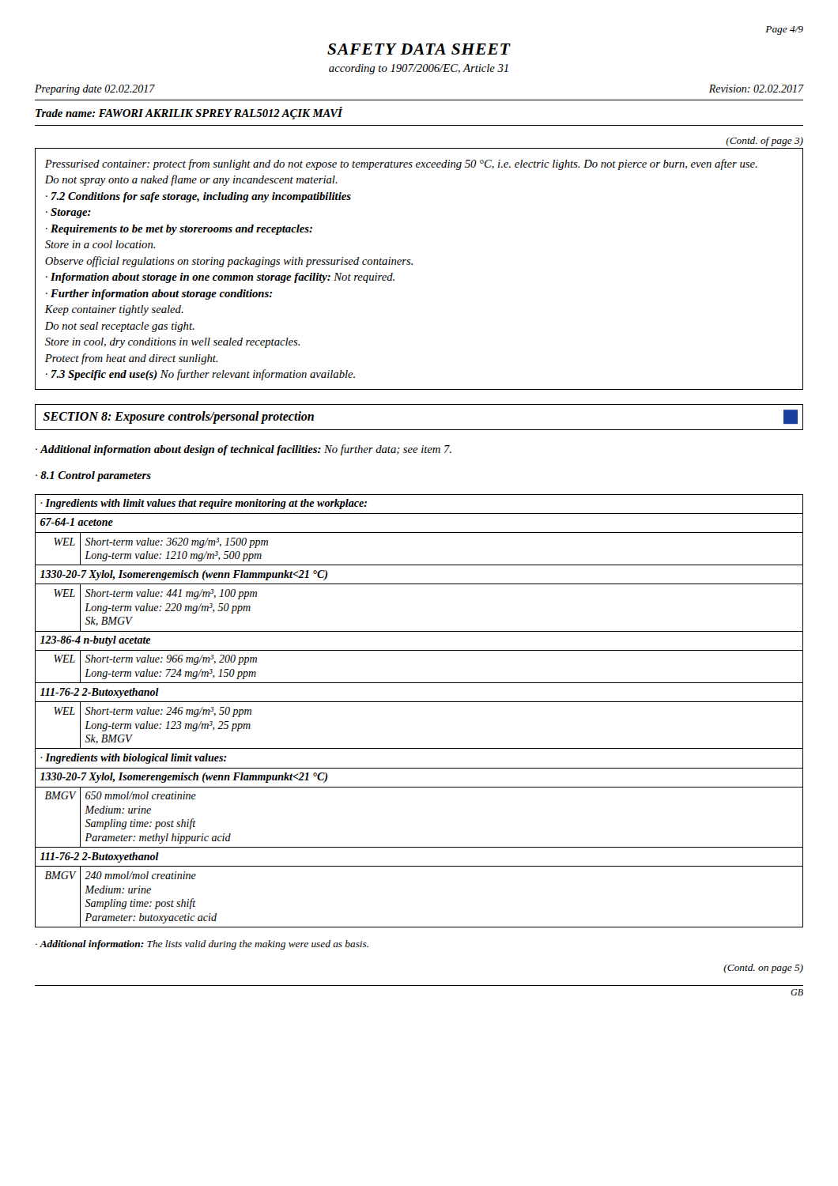Page 4/9
SAFETY DATA SHEET
according to 1907/2006/EC, Article 31
Preparing date 02.02.2017 Revision: 02.02.2017
Trade name: FAWORI AKRILIK SPREY RAL5012 AÇIK MAVİ
(Contd. of page 3)
Pressurised container: protect from sunlight and do not expose to temperatures exceeding 50 °C, i.e. electric lights. Do not pierce or burn, even after use.
Do not spray onto a naked flame or any incandescent material.
· 7.2 Conditions for safe storage, including any incompatibilities
· Storage:
· Requirements to be met by storerooms and receptacles:
Store in a cool location.
Observe official regulations on storing packagings with pressurised containers.
· Information about storage in one common storage facility: Not required.
· Further information about storage conditions:
Keep container tightly sealed.
Do not seal receptacle gas tight.
Store in cool, dry conditions in well sealed receptacles.
Protect from heat and direct sunlight.
· 7.3 Specific end use(s) No further relevant information available.
SECTION 8: Exposure controls/personal protection
· Additional information about design of technical facilities: No further data; see item 7.
· 8.1 Control parameters
| · Ingredients with limit values that require monitoring at the workplace: |
| 67-64-1 acetone |
| WEL | Short-term value: 3620 mg/m³, 1500 ppm Long-term value: 1210 mg/m³, 500 ppm |
| 1330-20-7 Xylol, Isomerengemisch (wenn Flammpunkt<21 °C) |
| WEL | Short-term value: 441 mg/m³, 100 ppm Long-term value: 220 mg/m³, 50 ppm Sk, BMGV |
| 123-86-4 n-butyl acetate |
| WEL | Short-term value: 966 mg/m³, 200 ppm Long-term value: 724 mg/m³, 150 ppm |
| 111-76-2 2-Butoxyethanol |
| WEL | Short-term value: 246 mg/m³, 50 ppm Long-term value: 123 mg/m³, 25 ppm Sk, BMGV |
| · Ingredients with biological limit values: |
| 1330-20-7 Xylol, Isomerengemisch (wenn Flammpunkt<21 °C) |
| BMGV | 650 mmol/mol creatinine Medium: urine Sampling time: post shift Parameter: methyl hippuric acid |
| 111-76-2 2-Butoxyethanol |
| BMGV | 240 mmol/mol creatinine Medium: urine Sampling time: post shift Parameter: butoxyacetic acid |
· Additional information: The lists valid during the making were used as basis.
(Contd. on page 5)
GB